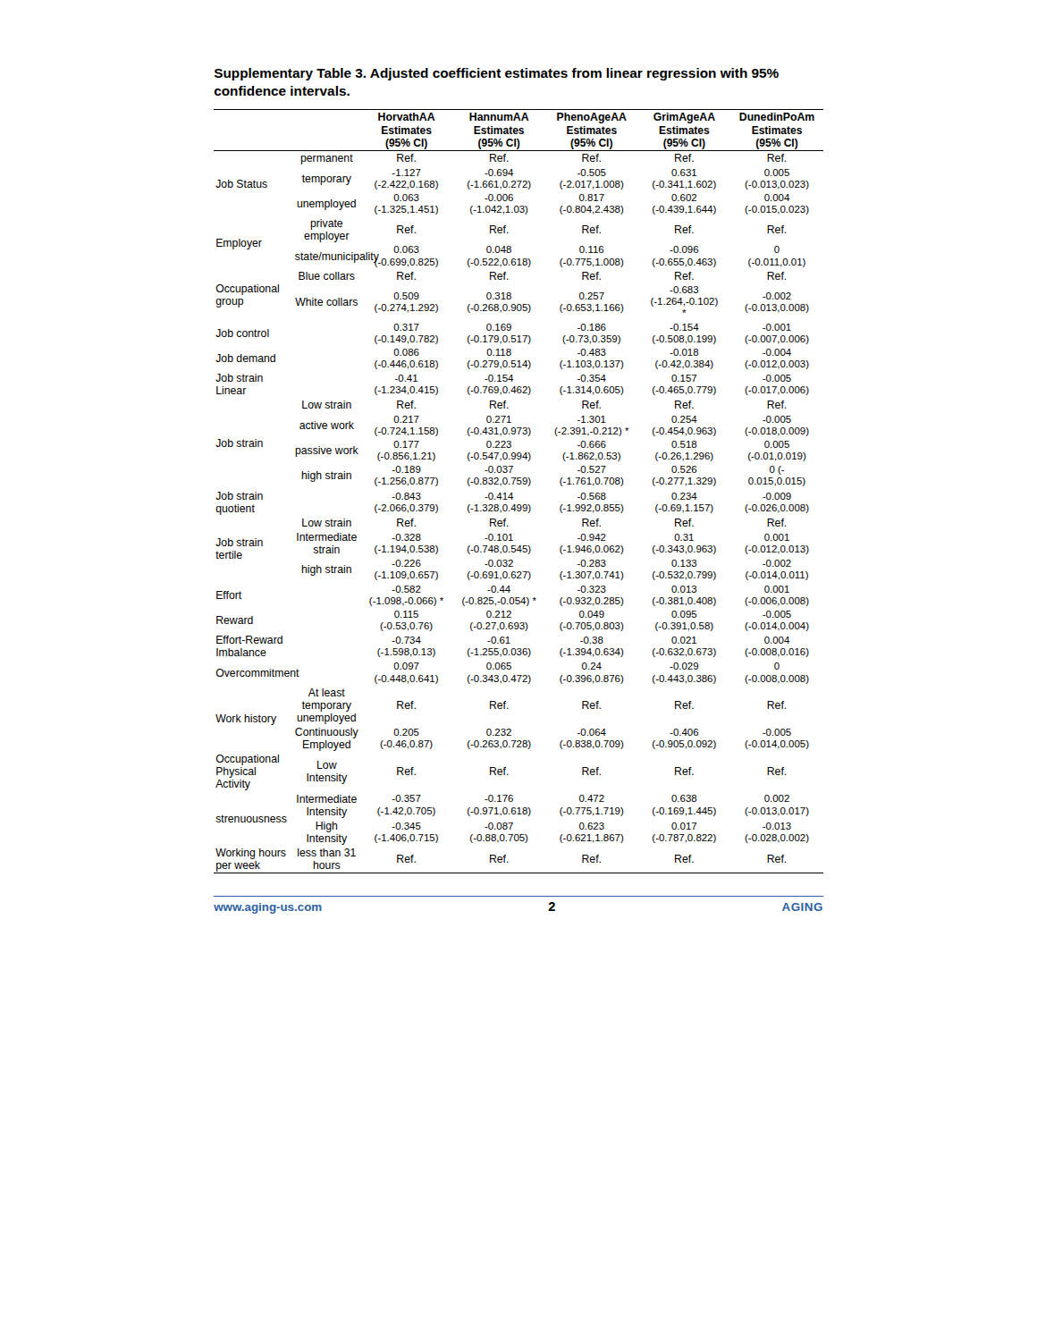Supplementary Table 3. Adjusted coefficient estimates from linear regression with 95% confidence intervals.
| | | HorvathAA | HannumAA | PhenoAgeAA | GrimAgeAA | DunedinPoAm |
| | | Estimates (95% CI) | Estimates (95% CI) | Estimates (95% CI) | Estimates (95% CI) | Estimates (95% CI) |
| Job Status | permanent | Ref. | Ref. | Ref. | Ref. | Ref. |
| temporary | -1.127 (-2.422,0.168) | -0.694 (-1.661,0.272) | -0.505 (-2.017,1.008) | 0.631 (-0.341,1.602) | 0.005 (-0.013,0.023) |
| unemployed | 0.063 (-1.325,1.451) | -0.006 (-1.042,1.03) | 0.817 (-0.804,2.438) | 0.602 (-0.439,1.644) | 0.004 (-0.015,0.023) |
| Employer | private employer | Ref. | Ref. | Ref. | Ref. | Ref. |
| state/municipality | 0.063 (-0.699,0.825) | 0.048 (-0.522,0.618) | 0.116 (-0.775,1.008) | -0.096 (-0.655,0.463) | 0 (-0.011,0.01) |
| Occupational group | Blue collars | Ref. | Ref. | Ref. | Ref. | Ref. |
| White collars | 0.509 (-0.274,1.292) | 0.318 (-0.268,0.905) | 0.257 (-0.653,1.166) | -0.683 (-1.264,-0.102) * | -0.002 (-0.013,0.008) |
| Job control | | 0.317 (-0.149,0.782) | 0.169 (-0.179,0.517) | -0.186 (-0.73,0.359) | -0.154 (-0.508,0.199) | -0.001 (-0.007,0.006) |
| Job demand | | 0.086 (-0.446,0.618) | 0.118 (-0.279,0.514) | -0.483 (-1.103,0.137) | -0.018 (-0.42,0.384) | -0.004 (-0.012,0.003) |
| Job strain Linear | | -0.41 (-1.234,0.415) | -0.154 (-0.769,0.462) | -0.354 (-1.314,0.605) | 0.157 (-0.465,0.779) | -0.005 (-0.017,0.006) |
| Job strain | Low strain | Ref. | Ref. | Ref. | Ref. | Ref. |
| active work | 0.217 (-0.724,1.158) | 0.271 (-0.431,0.973) | -1.301 (-2.391,-0.212) * | 0.254 (-0.454,0.963) | -0.005 (-0.018,0.009) |
| passive work | 0.177 (-0.856,1.21) | 0.223 (-0.547,0.994) | -0.666 (-1.862,0.53) | 0.518 (-0.26,1.296) | 0.005 (-0.01,0.019) |
| high strain | -0.189 (-1.256,0.877) | -0.037 (-0.832,0.759) | -0.527 (-1.761,0.708) | 0.526 (-0.277,1.329) | 0 (- 0.015,0.015) |
| Job strain quotient | | -0.843 (-2.066,0.379) | -0.414 (-1.328,0.499) | -0.568 (-1.992,0.855) | 0.234 (-0.69,1.157) | -0.009 (-0.026,0.008) |
| Job strain tertile | Low strain | Ref. | Ref. | Ref. | Ref. | Ref. |
| Intermediate strain | -0.328 (-1.194,0.538) | -0.101 (-0.748,0.545) | -0.942 (-1.946,0.062) | 0.31 (-0.343,0.963) | 0.001 (-0.012,0.013) |
| high strain | -0.226 (-1.109,0.657) | -0.032 (-0.691,0.627) | -0.283 (-1.307,0.741) | 0.133 (-0.532,0.799) | -0.002 (-0.014,0.011) |
| Effort | | -0.582 (-1.098,-0.066) * | -0.44 (-0.825,-0.054) * | -0.323 (-0.932,0.285) | 0.013 (-0.381,0.408) | 0.001 (-0.006,0.008) |
| Reward | | 0.115 (-0.53,0.76) | 0.212 (-0.27,0.693) | 0.049 (-0.705,0.803) | 0.095 (-0.391,0.58) | -0.005 (-0.014,0.004) |
| Effort-Reward Imbalance | | -0.734 (-1.598,0.13) | -0.61 (-1.255,0.036) | -0.38 (-1.394,0.634) | 0.021 (-0.632,0.673) | 0.004 (-0.008,0.016) |
| Overcommitment | | 0.097 (-0.448,0.641) | 0.065 (-0.343,0.472) | 0.24 (-0.396,0.876) | -0.029 (-0.443,0.386) | 0 (-0.008,0.008) |
| Work history | At least temporary unemployed | Ref. | Ref. | Ref. | Ref. | Ref. |
| Continuously Employed | 0.205 (-0.46,0.87) | 0.232 (-0.263,0.728) | -0.064 (-0.838,0.709) | -0.406 (-0.905,0.092) | -0.005 (-0.014,0.005) |
| Occupational Physical Activity | Low Intensity | Ref. | Ref. | Ref. | Ref. | Ref. |
| strenuousness | Intermediate Intensity | -0.357 (-1.42,0.705) | -0.176 (-0.971,0.618) | 0.472 (-0.775,1.719) | 0.638 (-0.169,1.445) | 0.002 (-0.013,0.017) |
| High Intensity | -0.345 (-1.406,0.715) | -0.087 (-0.88,0.705) | 0.623 (-0.621,1.867) | 0.017 (-0.787,0.822) | -0.013 (-0.028,0.002) |
| Working hours per week | less than 31 hours | Ref. | Ref. | Ref. | Ref. | Ref. |
www.aging-us.com 2 AGING